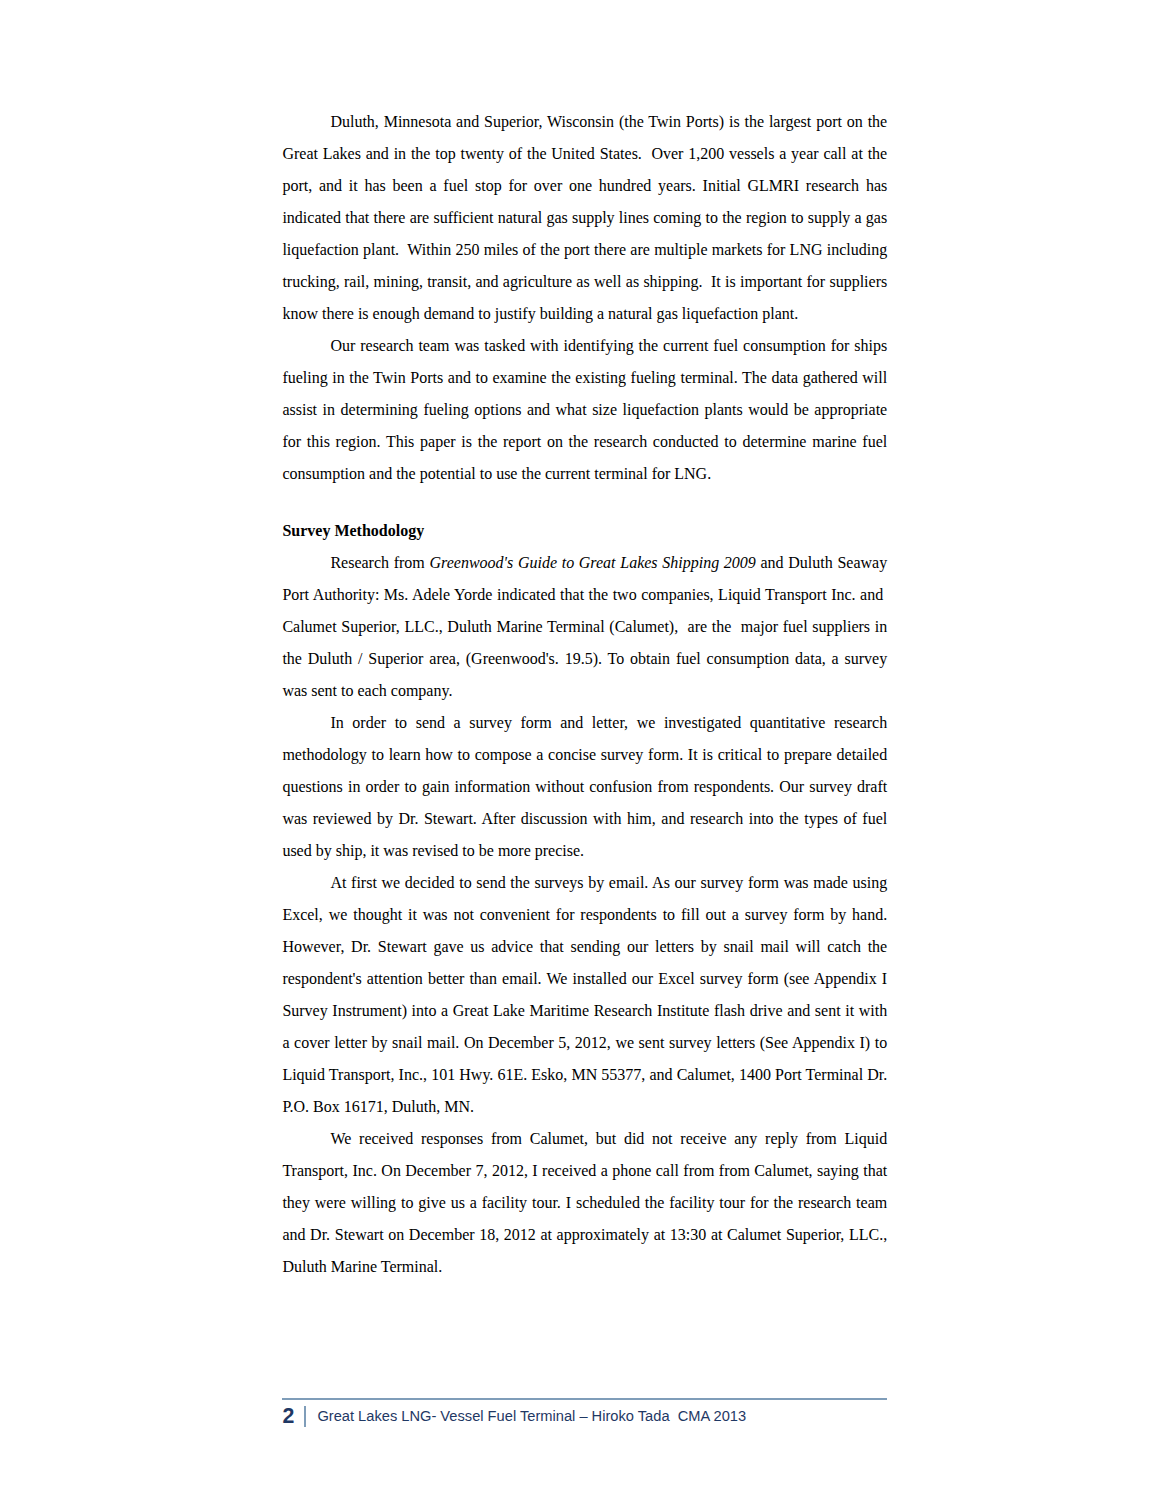Duluth, Minnesota and Superior, Wisconsin (the Twin Ports) is the largest port on the Great Lakes and in the top twenty of the United States. Over 1,200 vessels a year call at the port, and it has been a fuel stop for over one hundred years. Initial GLMRI research has indicated that there are sufficient natural gas supply lines coming to the region to supply a gas liquefaction plant. Within 250 miles of the port there are multiple markets for LNG including trucking, rail, mining, transit, and agriculture as well as shipping. It is important for suppliers know there is enough demand to justify building a natural gas liquefaction plant.
Our research team was tasked with identifying the current fuel consumption for ships fueling in the Twin Ports and to examine the existing fueling terminal. The data gathered will assist in determining fueling options and what size liquefaction plants would be appropriate for this region. This paper is the report on the research conducted to determine marine fuel consumption and the potential to use the current terminal for LNG.
Survey Methodology
Research from Greenwood's Guide to Great Lakes Shipping 2009 and Duluth Seaway Port Authority: Ms. Adele Yorde indicated that the two companies, Liquid Transport Inc. and Calumet Superior, LLC., Duluth Marine Terminal (Calumet), are the major fuel suppliers in the Duluth / Superior area, (Greenwood's. 19.5). To obtain fuel consumption data, a survey was sent to each company.
In order to send a survey form and letter, we investigated quantitative research methodology to learn how to compose a concise survey form. It is critical to prepare detailed questions in order to gain information without confusion from respondents. Our survey draft was reviewed by Dr. Stewart. After discussion with him, and research into the types of fuel used by ship, it was revised to be more precise.
At first we decided to send the surveys by email. As our survey form was made using Excel, we thought it was not convenient for respondents to fill out a survey form by hand. However, Dr. Stewart gave us advice that sending our letters by snail mail will catch the respondent's attention better than email. We installed our Excel survey form (see Appendix I Survey Instrument) into a Great Lake Maritime Research Institute flash drive and sent it with a cover letter by snail mail. On December 5, 2012, we sent survey letters (See Appendix I) to Liquid Transport, Inc., 101 Hwy. 61E. Esko, MN 55377, and Calumet, 1400 Port Terminal Dr. P.O. Box 16171, Duluth, MN.
We received responses from Calumet, but did not receive any reply from Liquid Transport, Inc. On December 7, 2012, I received a phone call from from Calumet, saying that they were willing to give us a facility tour. I scheduled the facility tour for the research team and Dr. Stewart on December 18, 2012 at approximately at 13:30 at Calumet Superior, LLC., Duluth Marine Terminal.
2
Great Lakes LNG- Vessel Fuel Terminal – Hiroko Tada CMA 2013